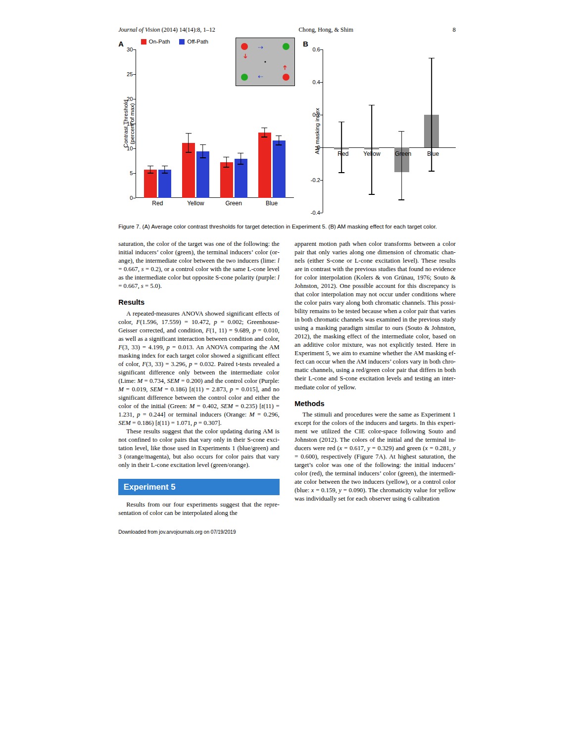Journal of Vision (2014) 14(14):8, 1–12
Chong, Hong, & Shim
8
A
On-Path Off-Path
⇢ ⇠ ➔ ➔
Contrast Threshold
(percent of max)
30 25 20 15 10 5 0
Red Yellow Green Blue
B
AM masking index
0.6 0.4 0.2 0 -0.2 -0.4
Red
Yellow
Green
Blue
Figure 7. (A) Average color contrast thresholds for target detection in Experiment 5. (B) AM masking effect for each target color.
saturation, the color of the target was one of the following: the initial inducers’ color (green), the terminal inducers’ color (orange), the intermediate color between the two inducers (lime: l = 0.667, s = 0.2), or a control color with the same L-cone level as the intermediate color but opposite S-cone polarity (purple: l = 0.667, s = 5.0).
Results
A repeated-measures ANOVA showed significant effects of color, F(1.596, 17.559) = 10.472, p = 0.002; Greenhouse-Geisser corrected, and condition, F(1, 11) = 9.689, p = 0.010, as well as a significant interaction between condition and color, F(3, 33) = 4.199, p = 0.013. An ANOVA comparing the AM masking index for each target color showed a significant effect of color, F(3, 33) = 3.296, p = 0.032. Paired t-tests revealed a significant difference only between the intermediate color (Lime: M = 0.734, SEM = 0.200) and the control color (Purple: M = 0.019, SEM = 0.186) [t(11) = 2.873, p = 0.015], and no significant difference between the control color and either the color of the initial (Green: M = 0.402, SEM = 0.235) [t(11) = 1.231, p = 0.244] or terminal inducers (Orange: M = 0.296, SEM = 0.186) [t(11) = 1.071, p = 0.307].
These results suggest that the color updating during AM is not confined to color pairs that vary only in their S-cone excitation level, like those used in Experiments 1 (blue/green) and 3 (orange/magenta), but also occurs for color pairs that vary only in their L-cone excitation level (green/orange).
Experiment 5
Results from our four experiments suggest that the representation of color can be interpolated along the
apparent motion path when color transforms between a color pair that only varies along one dimension of chromatic channels (either S-cone or L-cone excitation level). These results are in contrast with the previous studies that found no evidence for color interpolation (Kolers & von Grünau, 1976; Souto & Johnston, 2012). One possible account for this discrepancy is that color interpolation may not occur under conditions where the color pairs vary along both chromatic channels. This possibility remains to be tested because when a color pair that varies in both chromatic channels was examined in the previous study using a masking paradigm similar to ours (Souto & Johnston, 2012), the masking effect of the intermediate color, based on an additive color mixture, was not explicitly tested. Here in Experiment 5, we aim to examine whether the AM masking effect can occur when the AM inducers’ colors vary in both chromatic channels, using a red/green color pair that differs in both their L-cone and S-cone excitation levels and testing an intermediate color of yellow.
Methods
The stimuli and procedures were the same as Experiment 1 except for the colors of the inducers and targets. In this experiment we utilized the CIE color-space following Souto and Johnston (2012). The colors of the initial and the terminal inducers were red (x = 0.617, y = 0.329) and green (x = 0.281, y = 0.600), respectively (Figure 7A). At highest saturation, the target’s color was one of the following: the initial inducers’ color (red), the terminal inducers’ color (green), the intermediate color between the two inducers (yellow), or a control color (blue: x = 0.159, y = 0.090). The chromaticity value for yellow was individually set for each observer using 6 calibration
Downloaded from jov.arvojournals.org on 07/19/2019